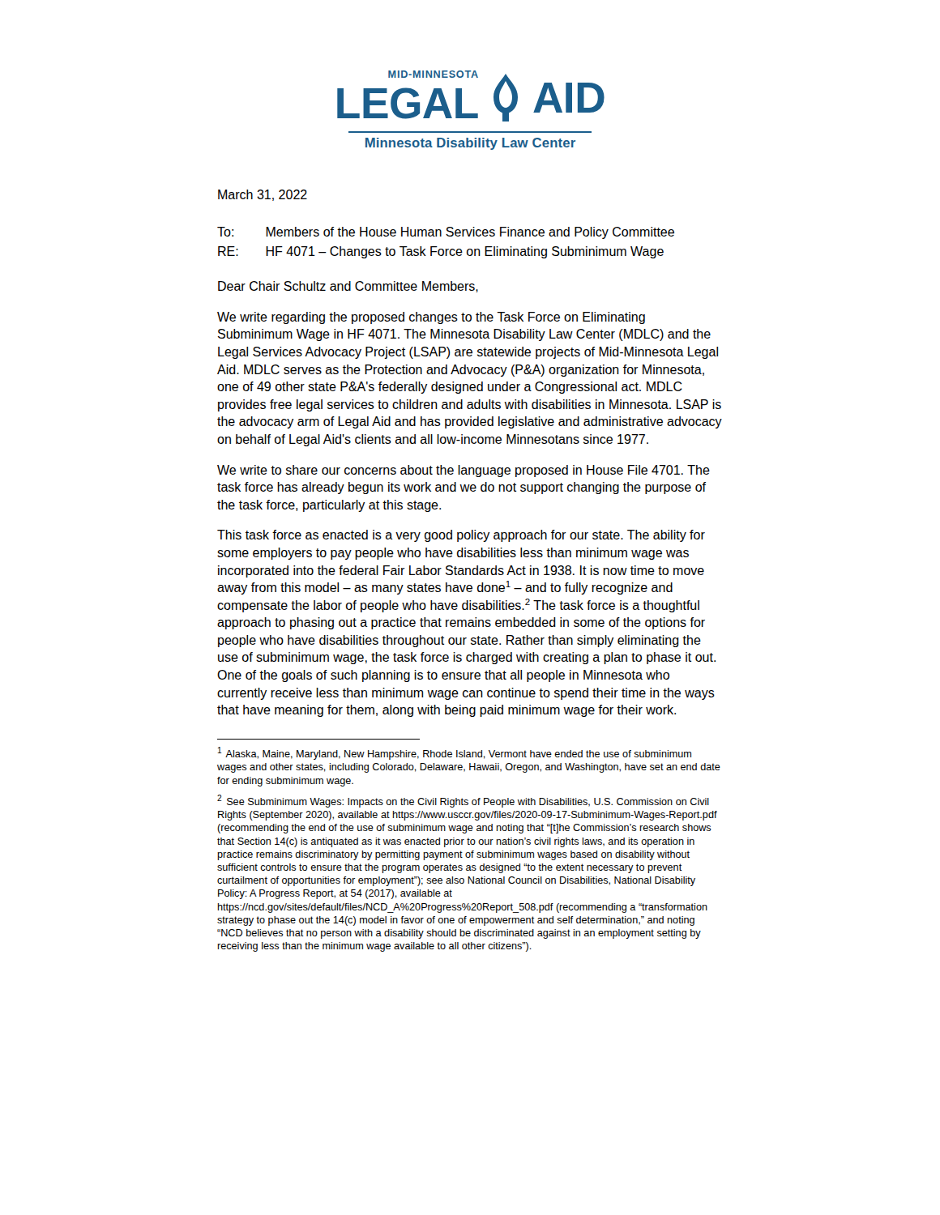Mid-Minnesota
LEGAL
AID
Minnesota Disability Law Center
March 31, 2022
| To: | Members of the House Human Services Finance and Policy Committee |
| RE: | HF 4071 – Changes to Task Force on Eliminating Subminimum Wage |
Dear Chair Schultz and Committee Members,
We write regarding the proposed changes to the Task Force on Eliminating Subminimum Wage in HF 4071. The Minnesota Disability Law Center (MDLC) and the Legal Services Advocacy Project (LSAP) are statewide projects of Mid-Minnesota Legal Aid. MDLC serves as the Protection and Advocacy (P&A) organization for Minnesota, one of 49 other state P&A's federally designed under a Congressional act. MDLC provides free legal services to children and adults with disabilities in Minnesota. LSAP is the advocacy arm of Legal Aid and has provided legislative and administrative advocacy on behalf of Legal Aid's clients and all low-income Minnesotans since 1977.
We write to share our concerns about the language proposed in House File 4701. The task force has already begun its work and we do not support changing the purpose of the task force, particularly at this stage.
This task force as enacted is a very good policy approach for our state. The ability for some employers to pay people who have disabilities less than minimum wage was incorporated into the federal Fair Labor Standards Act in 1938. It is now time to move away from this model – as many states have done1 – and to fully recognize and compensate the labor of people who have disabilities.2 The task force is a thoughtful approach to phasing out a practice that remains embedded in some of the options for people who have disabilities throughout our state. Rather than simply eliminating the use of subminimum wage, the task force is charged with creating a plan to phase it out. One of the goals of such planning is to ensure that all people in Minnesota who currently receive less than minimum wage can continue to spend their time in the ways that have meaning for them, along with being paid minimum wage for their work.
1 Alaska, Maine, Maryland, New Hampshire, Rhode Island, Vermont have ended the use of subminimum wages and other states, including Colorado, Delaware, Hawaii, Oregon, and Washington, have set an end date for ending subminimum wage.
2 See Subminimum Wages: Impacts on the Civil Rights of People with Disabilities, U.S. Commission on Civil Rights (September 2020), available at https://www.usccr.gov/files/2020-09-17-Subminimum-Wages-Report.pdf (recommending the end of the use of subminimum wage and noting that “[t]he Commission’s research shows that Section 14(c) is antiquated as it was enacted prior to our nation’s civil rights laws, and its operation in practice remains discriminatory by permitting payment of subminimum wages based on disability without sufficient controls to ensure that the program operates as designed “to the extent necessary to prevent curtailment of opportunities for employment”); see also National Council on Disabilities, National Disability Policy: A Progress Report, at 54 (2017), available at https://ncd.gov/sites/default/files/NCD_A%20Progress%20Report_508.pdf (recommending a “transformation strategy to phase out the 14(c) model in favor of one of empowerment and self determination,” and noting “NCD believes that no person with a disability should be discriminated against in an employment setting by receiving less than the minimum wage available to all other citizens”).